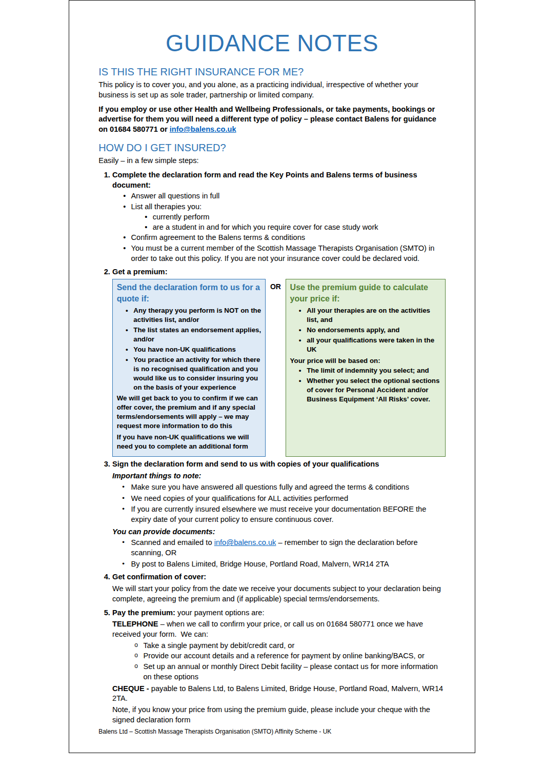GUIDANCE NOTES
IS THIS THE RIGHT INSURANCE FOR ME?
This policy is to cover you, and you alone, as a practicing individual, irrespective of whether your business is set up as sole trader, partnership or limited company.
If you employ or use other Health and Wellbeing Professionals, or take payments, bookings or advertise for them you will need a different type of policy – please contact Balens for guidance on 01684 580771 or info@balens.co.uk
HOW DO I GET INSURED?
Easily – in a few simple steps:
Complete the declaration form and read the Key Points and Balens terms of business document:
Answer all questions in full
List all therapies you:
currently perform
are a student in and for which you require cover for case study work
Confirm agreement to the Balens terms & conditions
You must be a current member of the Scottish Massage Therapists Organisation (SMTO) in order to take out this policy. If you are not your insurance cover could be declared void.
Get a premium:
Send the declaration form to us for a quote if:
Any therapy you perform is NOT on the activities list, and/or
The list states an endorsement applies, and/or
You have non-UK qualifications
You practice an activity for which there is no recognised qualification and you would like us to consider insuring you on the basis of your experience
We will get back to you to confirm if we can offer cover, the premium and if any special terms/endorsements will apply – we may request more information to do this
If you have non-UK qualifications we will need you to complete an additional form
OR
Use the premium guide to calculate your price if:
All your therapies are on the activities list, and
No endorsements apply, and
all your qualifications were taken in the UK
Your price will be based on:
The limit of indemnity you select; and
Whether you select the optional sections of cover for Personal Accident and/or Business Equipment ‘All Risks’ cover.
Sign the declaration form and send to us with copies of your qualifications
Important things to note:
Make sure you have answered all questions fully and agreed the terms & conditions
We need copies of your qualifications for ALL activities performed
If you are currently insured elsewhere we must receive your documentation BEFORE the expiry date of your current policy to ensure continuous cover.
You can provide documents:
Scanned and emailed to info@balens.co.uk – remember to sign the declaration before scanning, OR
By post to Balens Limited, Bridge House, Portland Road, Malvern, WR14 2TA
Get confirmation of cover:
We will start your policy from the date we receive your documents subject to your declaration being complete, agreeing the premium and (if applicable) special terms/endorsements.
Pay the premium: your payment options are:
TELEPHONE – when we call to confirm your price, or call us on 01684 580771 once we have received your form. We can:
Take a single payment by debit/credit card, or
Provide our account details and a reference for payment by online banking/BACS, or
Set up an annual or monthly Direct Debit facility – please contact us for more information on these options
CHEQUE - payable to Balens Ltd, to Balens Limited, Bridge House, Portland Road, Malvern, WR14 2TA.
Note, if you know your price from using the premium guide, please include your cheque with the signed declaration form
Balens Ltd – Scottish Massage Therapists Organisation (SMTO) Affinity Scheme - UK